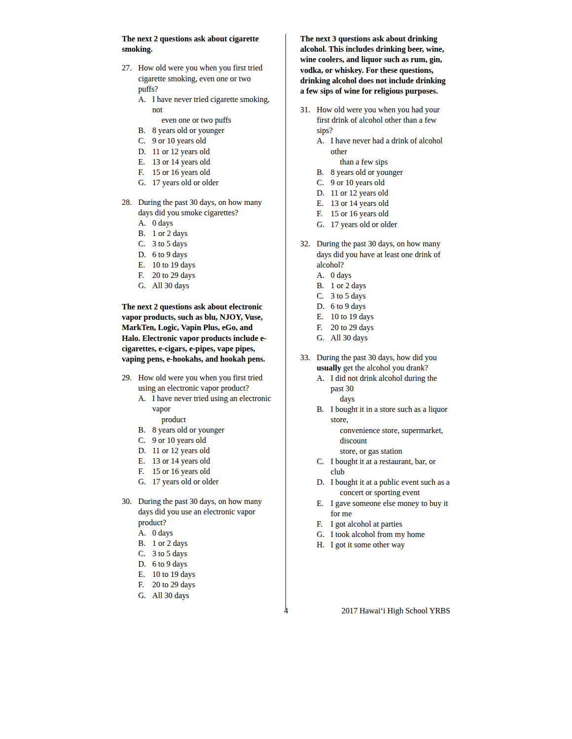The next 2 questions ask about cigarette smoking.
27.
How old were you when you first tried cigarette smoking, even one or two puffs?
A. I have never tried cigarette smoking, not even one or two puffs
B. 8 years old or younger
C. 9 or 10 years old
D. 11 or 12 years old
E. 13 or 14 years old
F. 15 or 16 years old
G. 17 years old or older
28.
During the past 30 days, on how many days did you smoke cigarettes?
A. 0 days
B. 1 or 2 days
C. 3 to 5 days
D. 6 to 9 days
E. 10 to 19 days
F. 20 to 29 days
G. All 30 days
The next 2 questions ask about electronic vapor products, such as blu, NJOY, Vuse, MarkTen, Logic, Vapin Plus, eGo, and Halo. Electronic vapor products include e-cigarettes, e-cigars, e-pipes, vape pipes, vaping pens, e-hookahs, and hookah pens.
29.
How old were you when you first tried using an electronic vapor product?
A. I have never tried using an electronic vapor product
B. 8 years old or younger
C. 9 or 10 years old
D. 11 or 12 years old
E. 13 or 14 years old
F. 15 or 16 years old
G. 17 years old or older
30.
During the past 30 days, on how many days did you use an electronic vapor product?
A. 0 days
B. 1 or 2 days
C. 3 to 5 days
D. 6 to 9 days
E. 10 to 19 days
F. 20 to 29 days
G. All 30 days
The next 3 questions ask about drinking alcohol. This includes drinking beer, wine, wine coolers, and liquor such as rum, gin, vodka, or whiskey. For these questions, drinking alcohol does not include drinking a few sips of wine for religious purposes.
31.
How old were you when you had your first drink of alcohol other than a few sips?
A. I have never had a drink of alcohol other than a few sips
B. 8 years old or younger
C. 9 or 10 years old
D. 11 or 12 years old
E. 13 or 14 years old
F. 15 or 16 years old
G. 17 years old or older
32.
During the past 30 days, on how many days did you have at least one drink of alcohol?
A. 0 days
B. 1 or 2 days
C. 3 to 5 days
D. 6 to 9 days
E. 10 to 19 days
F. 20 to 29 days
G. All 30 days
33.
During the past 30 days, how did you usually get the alcohol you drank?
A. I did not drink alcohol during the past 30 days
B. I bought it in a store such as a liquor store, convenience store, supermarket, discount store, or gas station
C. I bought it at a restaurant, bar, or club
D. I bought it at a public event such as a concert or sporting event
E. I gave someone else money to buy it for me
F. I got alcohol at parties
G. I took alcohol from my home
H. I got it some other way
4
2017 Hawaiʻi High School YRBS